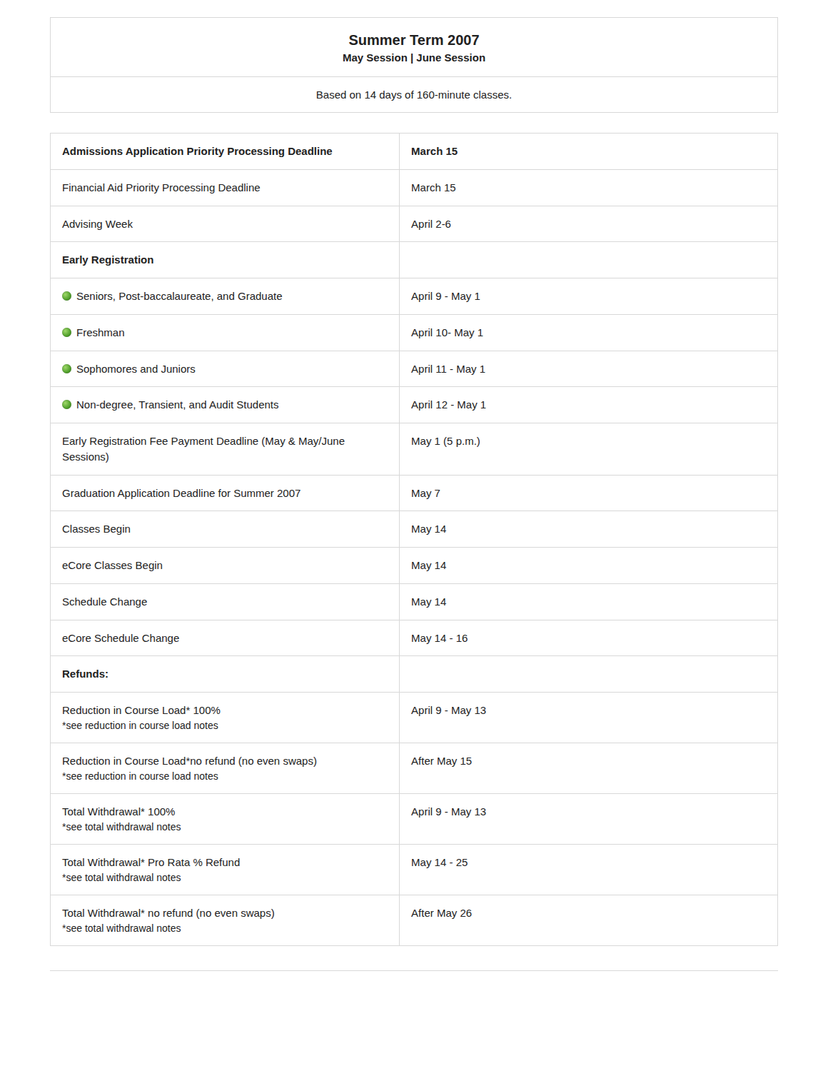| Summer Term 2007 |
| May Session / June Session |
| Based on 14 days of 160-minute classes. |
| Admissions Application Priority Processing Deadline | March 15 |
| Financial Aid Priority Processing Deadline | March 15 |
| Advising Week | April 2-6 |
| Early Registration | |
| Seniors, Post-baccalaureate, and Graduate | April 9 - May 1 |
| Freshman | April 10- May 1 |
| Sophomores and Juniors | April 11 - May 1 |
| Non-degree, Transient, and Audit Students | April 12 - May 1 |
| Early Registration Fee Payment Deadline (May & May/June Sessions) | May 1 (5 p.m.) |
| Graduation Application Deadline for Summer 2007 | May 7 |
| Classes Begin | May 14 |
| eCore Classes Begin | May 14 |
| Schedule Change | May 14 |
| eCore Schedule Change | May 14 - 16 |
| Refunds: | |
| Reduction in Course Load* 100% *see reduction in course load notes | April 9 - May 13 |
| Reduction in Course Load*no refund (no even swaps) *see reduction in course load notes | After May 15 |
| Total Withdrawal* 100% *see total withdrawal notes | April 9 - May 13 |
| Total Withdrawal* Pro Rata % Refund *see total withdrawal notes | May 14 - 25 |
| Total Withdrawal* no refund (no even swaps) *see total withdrawal notes | After May 26 |